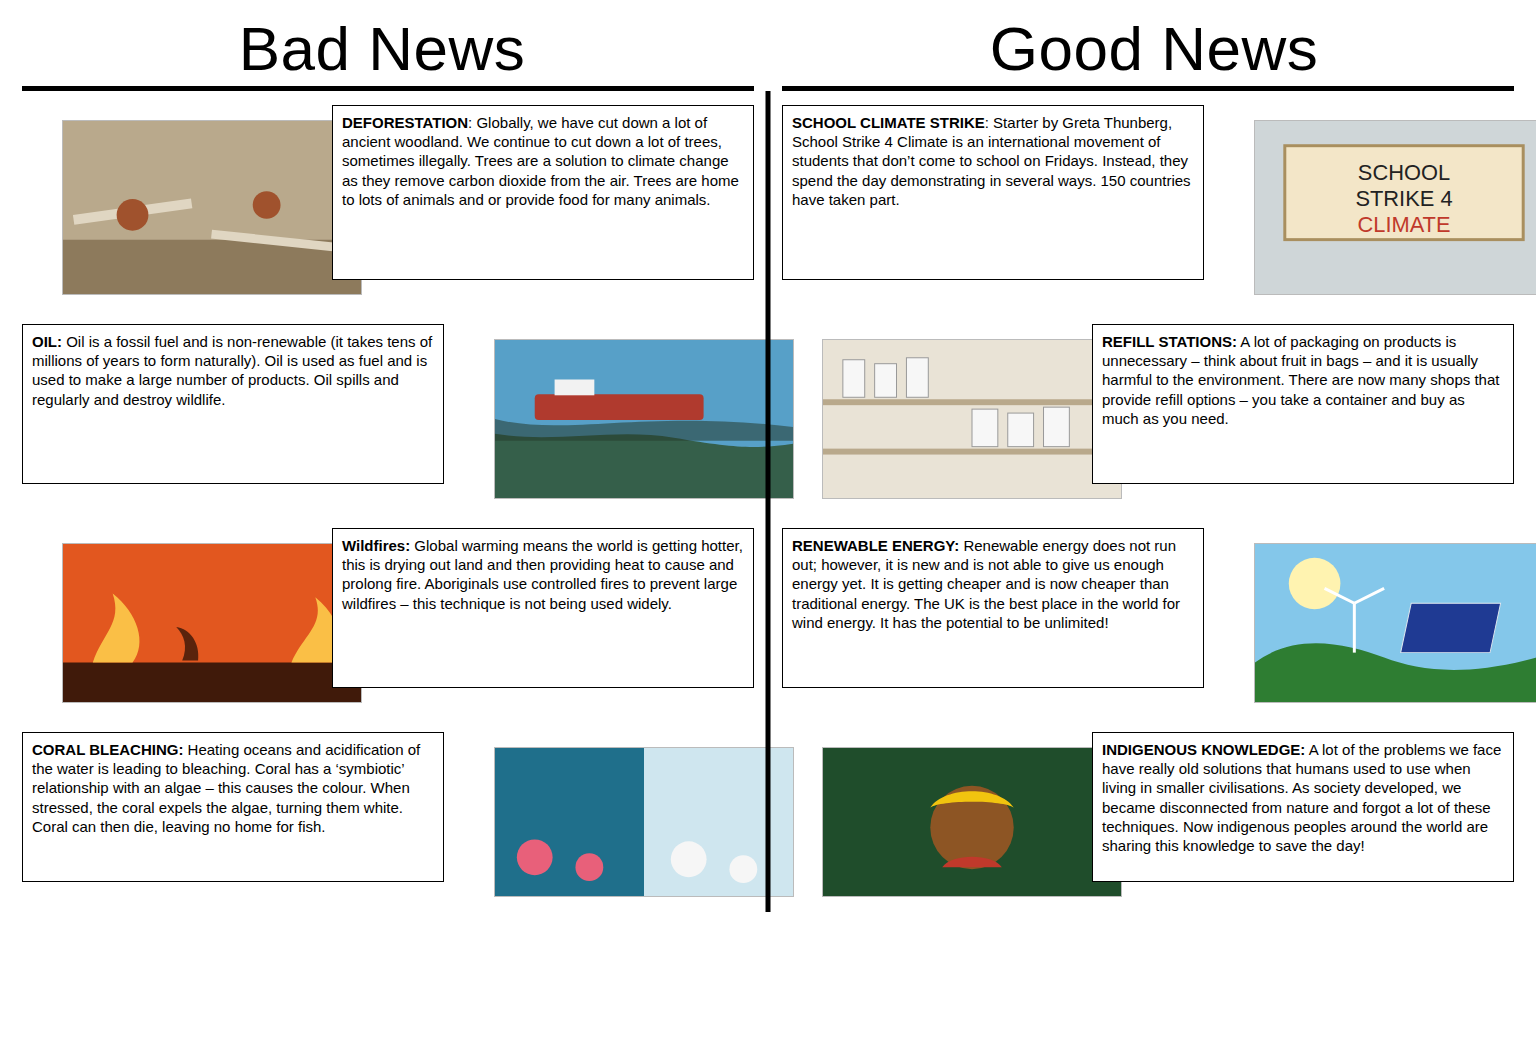Bad News
Good News
DEFORESTATION: Globally, we have cut down a lot of ancient woodland. We continue to cut down a lot of trees, sometimes illegally. Trees are a solution to climate change as they remove carbon dioxide from the air. Trees are home to lots of animals and or provide food for many animals.
OIL: Oil is a fossil fuel and is non-renewable (it takes tens of millions of years to form naturally). Oil is used as fuel and is used to make a large number of products. Oil spills and regularly and destroy wildlife.
Wildfires: Global warming means the world is getting hotter, this is drying out land and then providing heat to cause and prolong fire. Aboriginals use controlled fires to prevent large wildfires – this technique is not being used widely.
CORAL BLEACHING: Heating oceans and acidification of the water is leading to bleaching. Coral has a ‘symbiotic’ relationship with an algae – this causes the colour. When stressed, the coral expels the algae, turning them white. Coral can then die, leaving no home for fish.
SCHOOL CLIMATE STRIKE: Starter by Greta Thunberg, School Strike 4 Climate is an international movement of students that don’t come to school on Fridays. Instead, they spend the day demonstrating in several ways. 150 countries have taken part.
REFILL STATIONS: A lot of packaging on products is unnecessary – think about fruit in bags – and it is usually harmful to the environment. There are now many shops that provide refill options – you take a container and buy as much as you need.
RENEWABLE ENERGY: Renewable energy does not run out; however, it is new and is not able to give us enough energy yet. It is getting cheaper and is now cheaper than traditional energy. The UK is the best place in the world for wind energy. It has the potential to be unlimited!
INDIGENOUS KNOWLEDGE: A lot of the problems we face have really old solutions that humans used to use when living in smaller civilisations. As society developed, we became disconnected from nature and forgot a lot of these techniques. Now indigenous peoples around the world are sharing this knowledge to save the day!